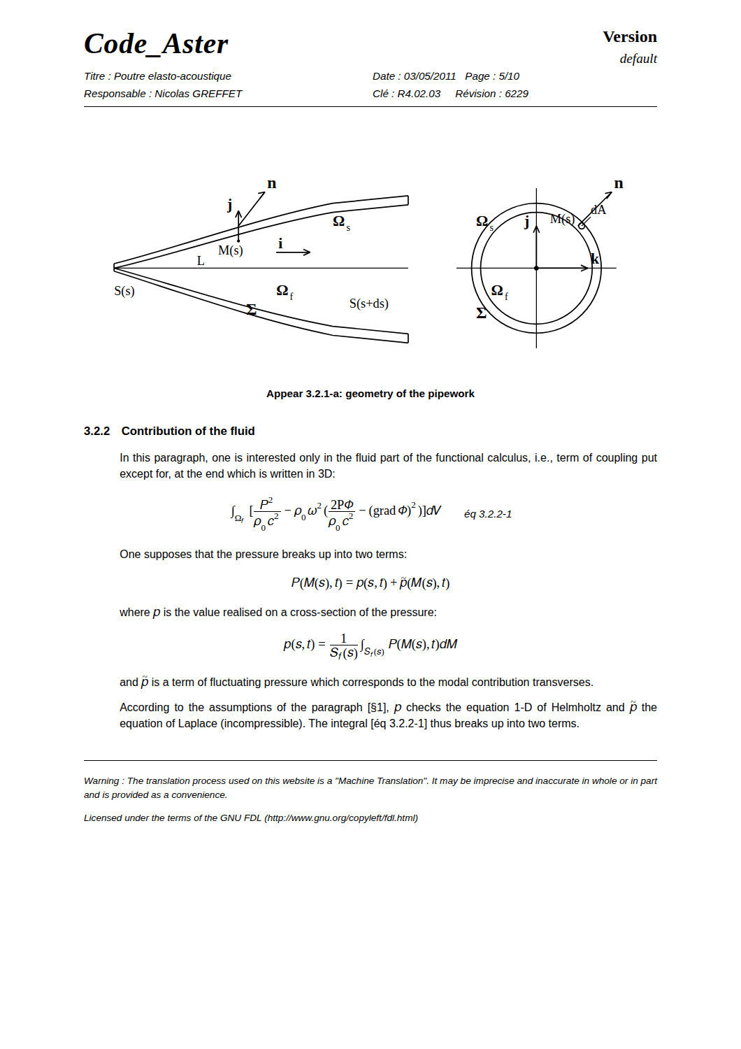Version
default
Code_Aster
| Titre : Poutre elasto-acoustique | Date : 03/05/2011 Page : 5/10 |
| Responsable : Nicolas GREFFET | Clé : R4.02.03 Révision : 6229 |
n j i M(s) L S(s) S(s+ds) Ω s Ω f Σ n dA M(s) j k Ω s Ω f Σ
Appear 3.2.1-a: geometry of the pipework
3.2.2 Contribution of the fluid
In this paragraph, one is interested only in the fluid part of the functional calculus, i.e., term of coupling put except for, at the end which is written in 3D:
∫Ωf [ P2 ρ0c2 − ρ0 ω2 ( 2PΦ ρ0c2 − (gradΦ) 2 ) ] dV
éq 3.2.2-1
One supposes that the pressure breaks up into two terms:
P(M(s),t) = p(s,t) + p~ (M(s),t)
where p is the value realised on a cross-section of the pressure:
p(s,t) = 1 Sf(s) ∫Sf(s) P(M(s),t) dM
and p~ is a term of fluctuating pressure which corresponds to the modal contribution transverses.
According to the assumptions of the paragraph [§1], p checks the equation 1-D of Helmholtz and p~ the equation of Laplace (incompressible). The integral [éq 3.2.2-1] thus breaks up into two terms.
Warning : The translation process used on this website is a "Machine Translation". It may be imprecise and inaccurate in whole or in part and is provided as a convenience.
Licensed under the terms of the GNU FDL (http://www.gnu.org/copyleft/fdl.html)